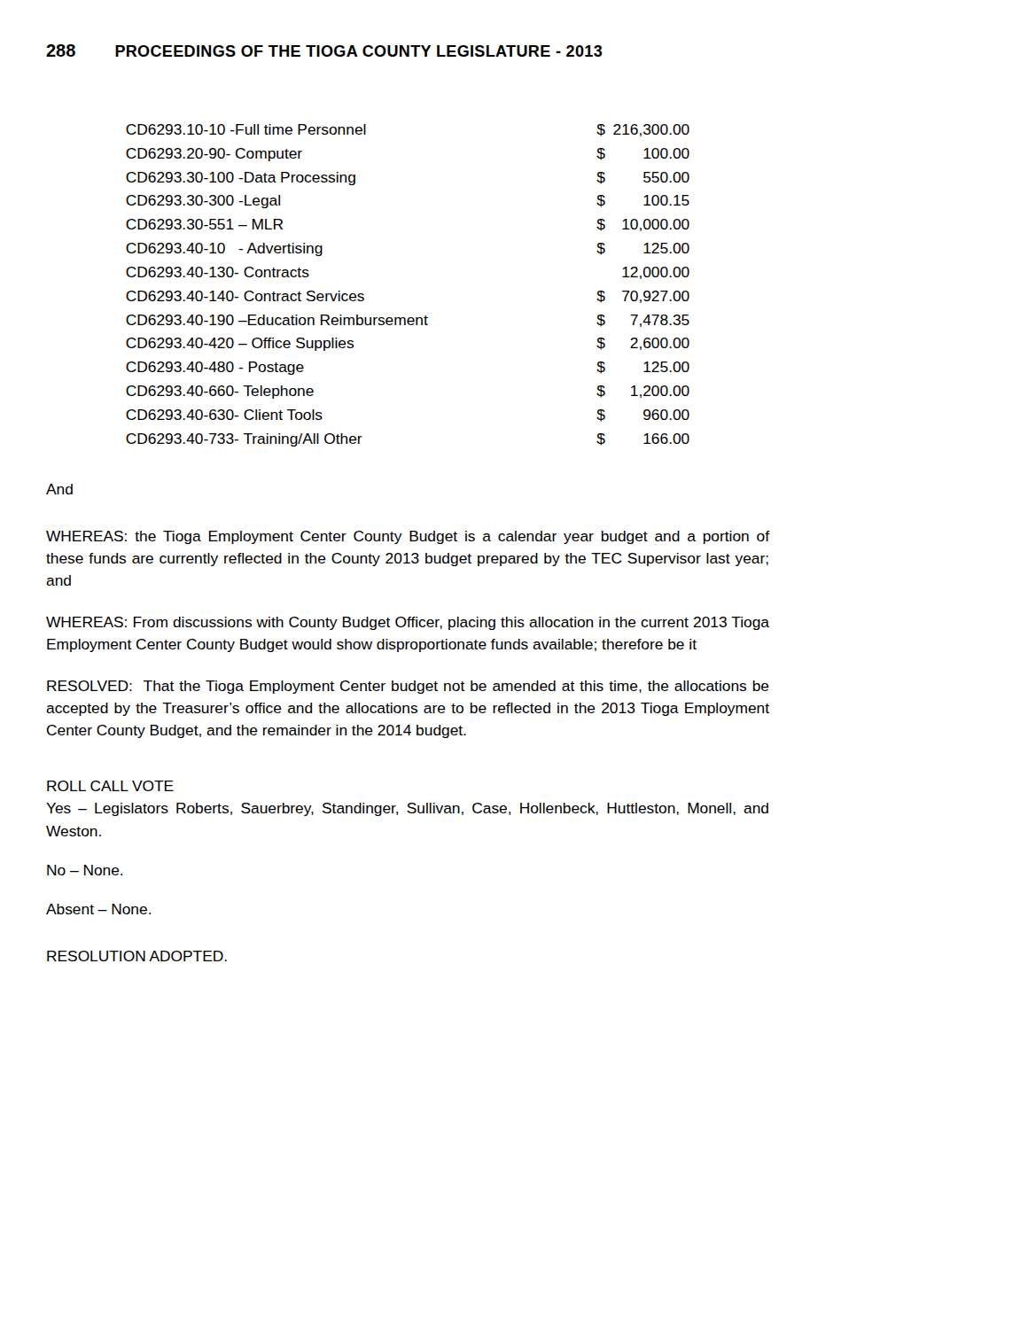288 PROCEEDINGS OF THE TIOGA COUNTY LEGISLATURE - 2013
| CD6293.10-10 -Full time Personnel | $ | 216,300.00 |
| CD6293.20-90- Computer | $ | 100.00 |
| CD6293.30-100 -Data Processing | $ | 550.00 |
| CD6293.30-300 -Legal | $ | 100.15 |
| CD6293.30-551 – MLR | $ | 10,000.00 |
| CD6293.40-10 - Advertising | $ | 125.00 |
| CD6293.40-130- Contracts | | 12,000.00 |
| CD6293.40-140- Contract Services | $ | 70,927.00 |
| CD6293.40-190 –Education Reimbursement | $ | 7,478.35 |
| CD6293.40-420 – Office Supplies | $ | 2,600.00 |
| CD6293.40-480 - Postage | $ | 125.00 |
| CD6293.40-660- Telephone | $ | 1,200.00 |
| CD6293.40-630- Client Tools | $ | 960.00 |
| CD6293.40-733- Training/All Other | $ | 166.00 |
And
WHEREAS: the Tioga Employment Center County Budget is a calendar year budget and a portion of these funds are currently reflected in the County 2013 budget prepared by the TEC Supervisor last year; and
WHEREAS: From discussions with County Budget Officer, placing this allocation in the current 2013 Tioga Employment Center County Budget would show disproportionate funds available; therefore be it
RESOLVED: That the Tioga Employment Center budget not be amended at this time, the allocations be accepted by the Treasurer’s office and the allocations are to be reflected in the 2013 Tioga Employment Center County Budget, and the remainder in the 2014 budget.
ROLL CALL VOTE
Yes – Legislators Roberts, Sauerbrey, Standinger, Sullivan, Case, Hollenbeck, Huttleston, Monell, and Weston.
No – None.
Absent – None.
RESOLUTION ADOPTED.